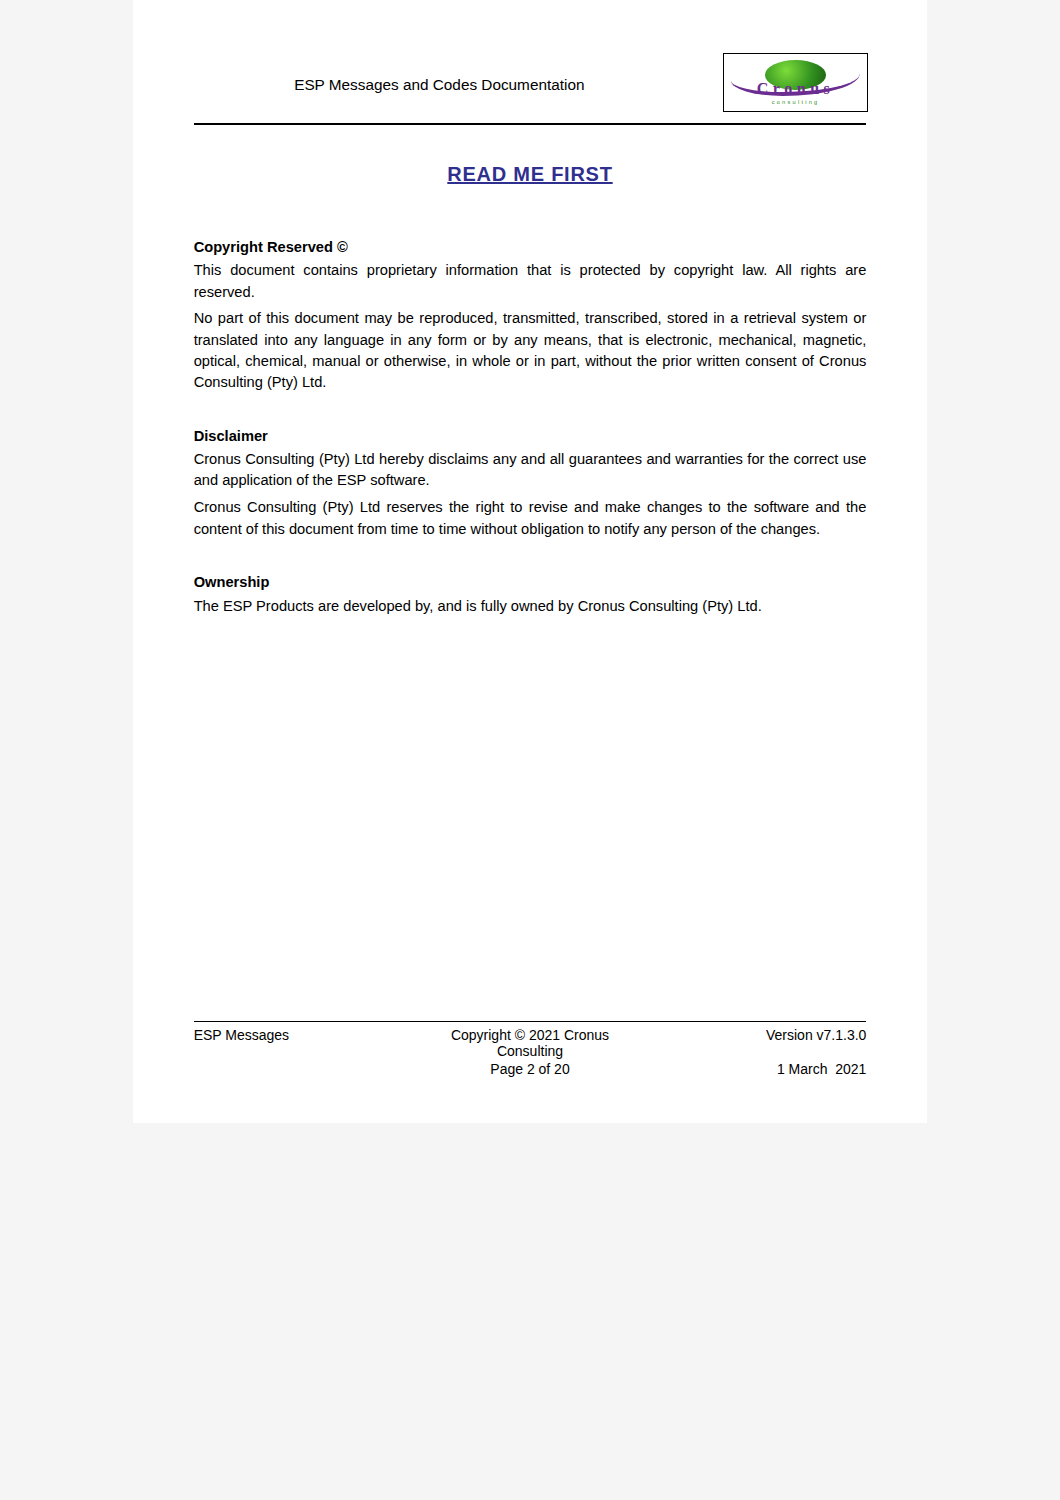ESP Messages and Codes Documentation
Cronus
consulting
READ ME FIRST
Copyright Reserved ©
This document contains proprietary information that is protected by copyright law. All rights are reserved.
No part of this document may be reproduced, transmitted, transcribed, stored in a retrieval system or translated into any language in any form or by any means, that is electronic, mechanical, magnetic, optical, chemical, manual or otherwise, in whole or in part, without the prior written consent of Cronus Consulting (Pty) Ltd.
Disclaimer
Cronus Consulting (Pty) Ltd hereby disclaims any and all guarantees and warranties for the correct use and application of the ESP software.
Cronus Consulting (Pty) Ltd reserves the right to revise and make changes to the software and the content of this document from time to time without obligation to notify any person of the changes.
Ownership
The ESP Products are developed by, and is fully owned by Cronus Consulting (Pty) Ltd.
ESP Messages
Copyright © 2021 Cronus Consulting
Version v7.1.3.0
Page 2 of 20
1 March 2021